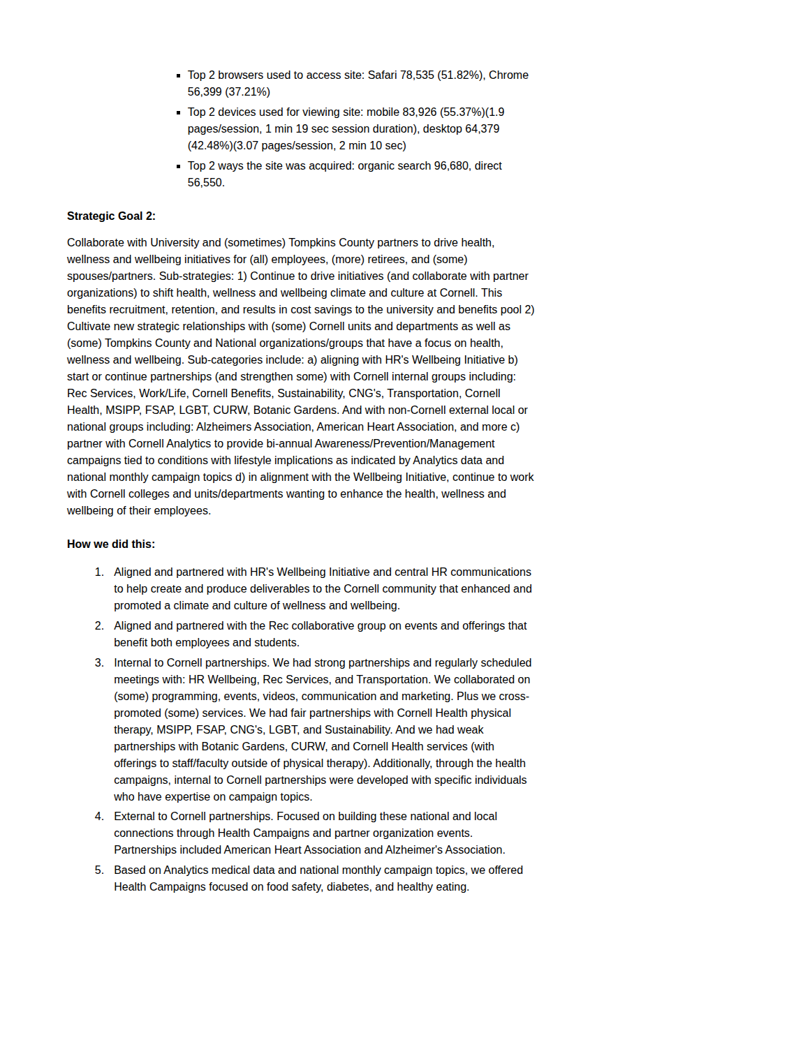Top 2 browsers used to access site: Safari 78,535 (51.82%), Chrome 56,399 (37.21%)
Top 2 devices used for viewing site: mobile 83,926 (55.37%)(1.9 pages/session, 1 min 19 sec session duration), desktop 64,379 (42.48%)(3.07 pages/session, 2 min 10 sec)
Top 2 ways the site was acquired: organic search 96,680, direct 56,550.
Strategic Goal 2:
Collaborate with University and (sometimes) Tompkins County partners to drive health, wellness and wellbeing initiatives for (all) employees, (more) retirees, and (some) spouses/partners. Sub-strategies: 1) Continue to drive initiatives (and collaborate with partner organizations) to shift health, wellness and wellbeing climate and culture at Cornell. This benefits recruitment, retention, and results in cost savings to the university and benefits pool 2) Cultivate new strategic relationships with (some) Cornell units and departments as well as (some) Tompkins County and National organizations/groups that have a focus on health, wellness and wellbeing. Sub-categories include: a) aligning with HR's Wellbeing Initiative b) start or continue partnerships (and strengthen some) with Cornell internal groups including: Rec Services, Work/Life, Cornell Benefits, Sustainability, CNG's, Transportation, Cornell Health, MSIPP, FSAP, LGBT, CURW, Botanic Gardens. And with non-Cornell external local or national groups including: Alzheimers Association, American Heart Association, and more c) partner with Cornell Analytics to provide bi-annual Awareness/Prevention/Management campaigns tied to conditions with lifestyle implications as indicated by Analytics data and national monthly campaign topics d) in alignment with the Wellbeing Initiative, continue to work with Cornell colleges and units/departments wanting to enhance the health, wellness and wellbeing of their employees.
How we did this:
Aligned and partnered with HR's Wellbeing Initiative and central HR communications to help create and produce deliverables to the Cornell community that enhanced and promoted a climate and culture of wellness and wellbeing.
Aligned and partnered with the Rec collaborative group on events and offerings that benefit both employees and students.
Internal to Cornell partnerships. We had strong partnerships and regularly scheduled meetings with: HR Wellbeing, Rec Services, and Transportation. We collaborated on (some) programming, events, videos, communication and marketing. Plus we cross-promoted (some) services. We had fair partnerships with Cornell Health physical therapy, MSIPP, FSAP, CNG's, LGBT, and Sustainability. And we had weak partnerships with Botanic Gardens, CURW, and Cornell Health services (with offerings to staff/faculty outside of physical therapy). Additionally, through the health campaigns, internal to Cornell partnerships were developed with specific individuals who have expertise on campaign topics.
External to Cornell partnerships. Focused on building these national and local connections through Health Campaigns and partner organization events. Partnerships included American Heart Association and Alzheimer's Association.
Based on Analytics medical data and national monthly campaign topics, we offered Health Campaigns focused on food safety, diabetes, and healthy eating.